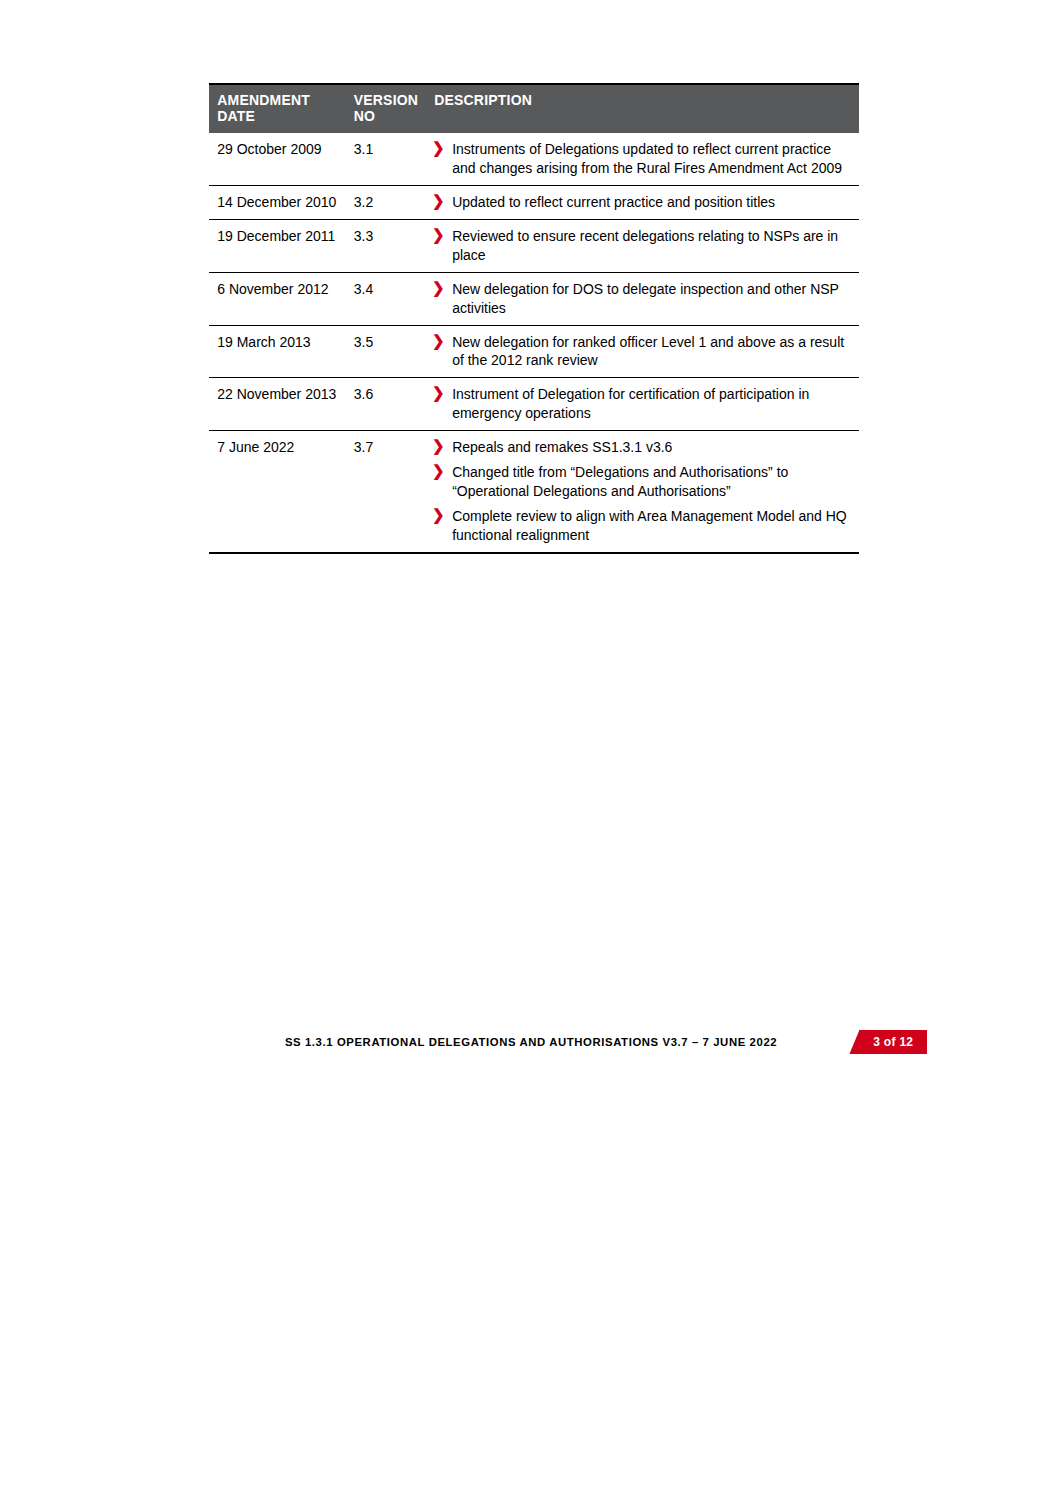| AMENDMENT DATE | VERSION NO | DESCRIPTION |
| --- | --- | --- |
| 29 October 2009 | 3.1 | Instruments of Delegations updated to reflect current practice and changes arising from the Rural Fires Amendment Act 2009 |
| 14 December 2010 | 3.2 | Updated to reflect current practice and position titles |
| 19 December 2011 | 3.3 | Reviewed to ensure recent delegations relating to NSPs are in place |
| 6 November 2012 | 3.4 | New delegation for DOS to delegate inspection and other NSP activities |
| 19 March 2013 | 3.5 | New delegation for ranked officer Level 1 and above as a result of the 2012 rank review |
| 22 November 2013 | 3.6 | Instrument of Delegation for certification of participation in emergency operations |
| 7 June 2022 | 3.7 | Repeals and remakes SS1.3.1 v3.6 Changed title from “Delegations and Authorisations” to “Operational Delegations and Authorisations” Complete review to align with Area Management Model and HQ functional realignment |
SS 1.3.1 OPERATIONAL DELEGATIONS AND AUTHORISATIONS V3.7 – 7 JUNE 2022 3 of 12